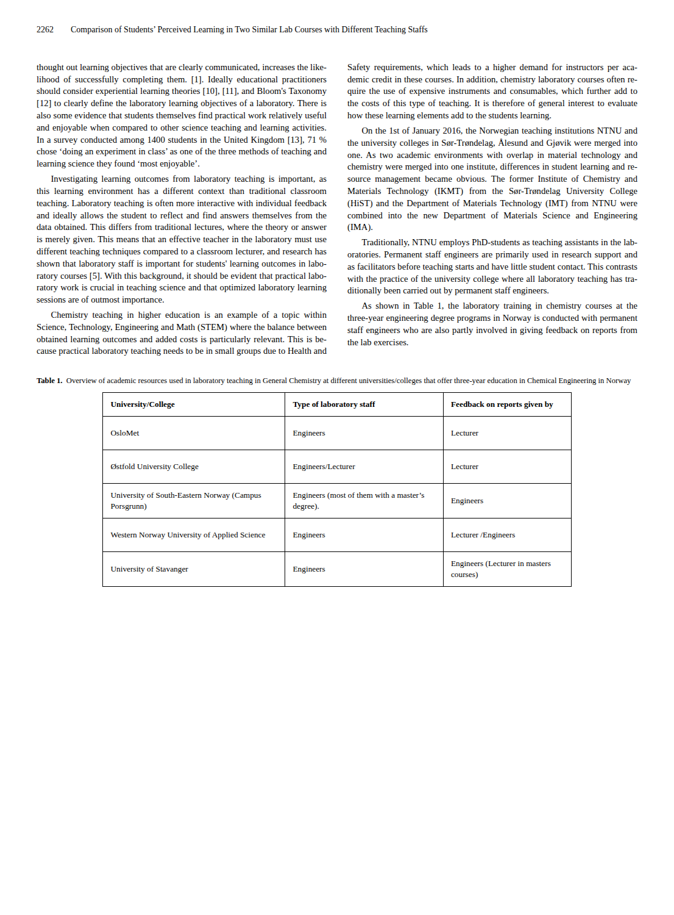2262 Comparison of Students’ Perceived Learning in Two Similar Lab Courses with Different Teaching Staffs
thought out learning objectives that are clearly communicated, increases the likelihood of successfully completing them. [1]. Ideally educational practitioners should consider experiential learning theories [10], [11], and Bloom's Taxonomy [12] to clearly define the laboratory learning objectives of a laboratory. There is also some evidence that students themselves find practical work relatively useful and enjoyable when compared to other science teaching and learning activities. In a survey conducted among 1400 students in the United Kingdom [13], 71 % chose ‘doing an experiment in class’ as one of the three methods of teaching and learning science they found ‘most enjoyable’.
Investigating learning outcomes from laboratory teaching is important, as this learning environment has a different context than traditional classroom teaching. Laboratory teaching is often more interactive with individual feedback and ideally allows the student to reflect and find answers themselves from the data obtained. This differs from traditional lectures, where the theory or answer is merely given. This means that an effective teacher in the laboratory must use different teaching techniques compared to a classroom lecturer, and research has shown that laboratory staff is important for students' learning outcomes in laboratory courses [5]. With this background, it should be evident that practical laboratory work is crucial in teaching science and that optimized laboratory learning sessions are of outmost importance.
Chemistry teaching in higher education is an example of a topic within Science, Technology, Engineering and Math (STEM) where the balance between obtained learning outcomes and added costs is particularly relevant. This is because practical laboratory teaching needs to be in small groups due to Health and Safety requirements, which leads to a higher demand for instructors per academic credit in these courses. In addition, chemistry laboratory courses often require the use of expensive instruments and consumables, which further add to the costs of this type of teaching. It is therefore of general interest to evaluate how these learning elements add to the students learning.
On the 1st of January 2016, the Norwegian teaching institutions NTNU and the university colleges in Sør-Trøndelag, Ålesund and Gjøvik were merged into one. As two academic environments with overlap in material technology and chemistry were merged into one institute, differences in student learning and resource management became obvious. The former Institute of Chemistry and Materials Technology (IKMT) from the Sør-Trøndelag University College (HiST) and the Department of Materials Technology (IMT) from NTNU were combined into the new Department of Materials Science and Engineering (IMA).
Traditionally, NTNU employs PhD-students as teaching assistants in the laboratories. Permanent staff engineers are primarily used in research support and as facilitators before teaching starts and have little student contact. This contrasts with the practice of the university college where all laboratory teaching has traditionally been carried out by permanent staff engineers.
As shown in Table 1, the laboratory training in chemistry courses at the three-year engineering degree programs in Norway is conducted with permanent staff engineers who are also partly involved in giving feedback on reports from the lab exercises.
Table 1. Overview of academic resources used in laboratory teaching in General Chemistry at different universities/colleges that offer three-year education in Chemical Engineering in Norway
| University/College | Type of laboratory staff | Feedback on reports given by |
| --- | --- | --- |
| OsloMet | Engineers | Lecturer |
| Østfold University College | Engineers/Lecturer | Lecturer |
| University of South-Eastern Norway (Campus Porsgrunn) | Engineers (most of them with a master’s degree). | Engineers |
| Western Norway University of Applied Science | Engineers | Lecturer /Engineers |
| University of Stavanger | Engineers | Engineers (Lecturer in masters courses) |